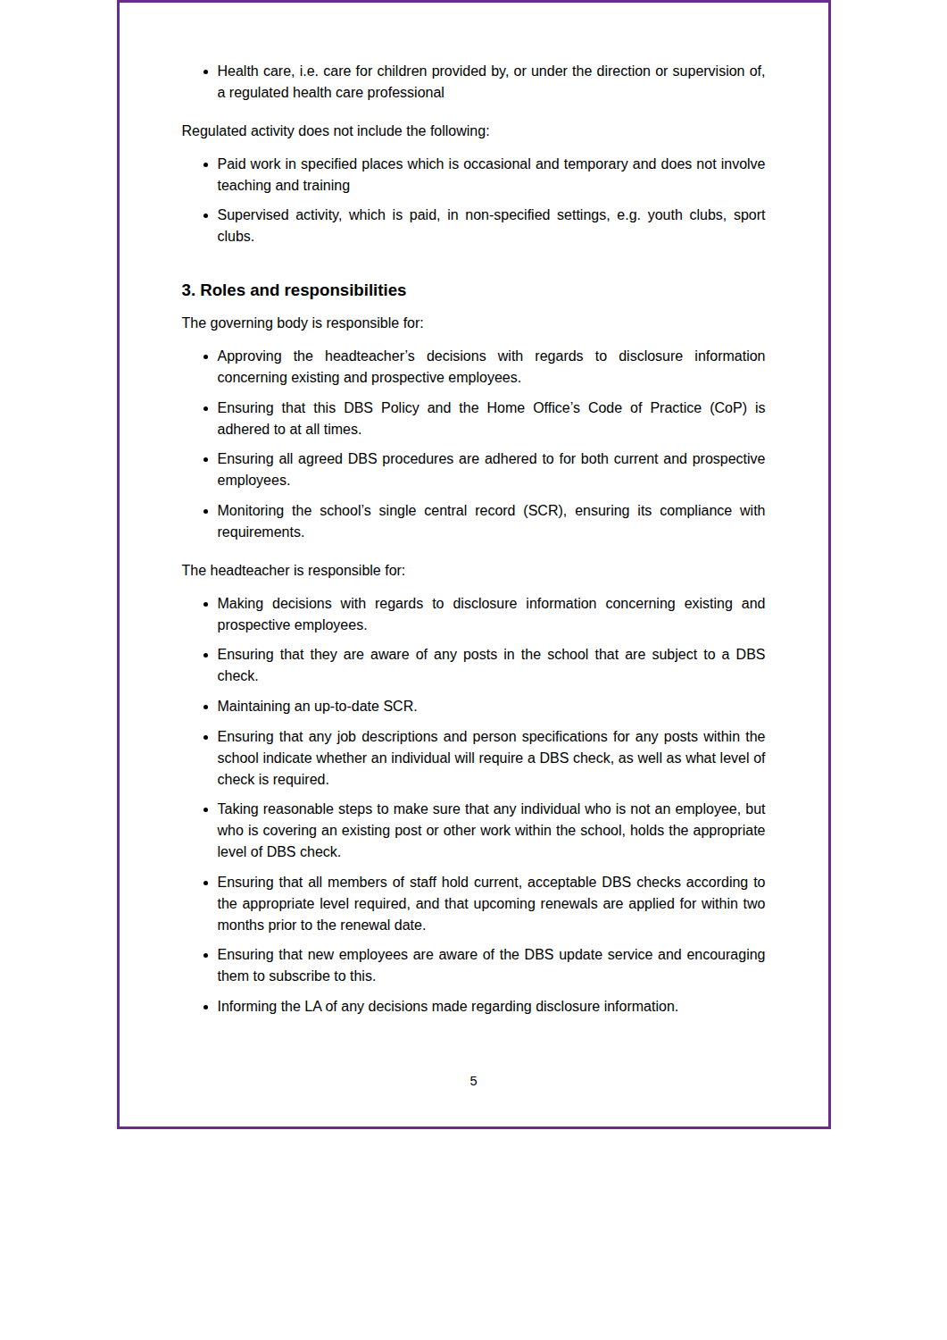Health care, i.e. care for children provided by, or under the direction or supervision of, a regulated health care professional
Regulated activity does not include the following:
Paid work in specified places which is occasional and temporary and does not involve teaching and training
Supervised activity, which is paid, in non-specified settings, e.g. youth clubs, sport clubs.
3. Roles and responsibilities
The governing body is responsible for:
Approving the headteacher’s decisions with regards to disclosure information concerning existing and prospective employees.
Ensuring that this DBS Policy and the Home Office’s Code of Practice (CoP) is adhered to at all times.
Ensuring all agreed DBS procedures are adhered to for both current and prospective employees.
Monitoring the school’s single central record (SCR), ensuring its compliance with requirements.
The headteacher is responsible for:
Making decisions with regards to disclosure information concerning existing and prospective employees.
Ensuring that they are aware of any posts in the school that are subject to a DBS check.
Maintaining an up-to-date SCR.
Ensuring that any job descriptions and person specifications for any posts within the school indicate whether an individual will require a DBS check, as well as what level of check is required.
Taking reasonable steps to make sure that any individual who is not an employee, but who is covering an existing post or other work within the school, holds the appropriate level of DBS check.
Ensuring that all members of staff hold current, acceptable DBS checks according to the appropriate level required, and that upcoming renewals are applied for within two months prior to the renewal date.
Ensuring that new employees are aware of the DBS update service and encouraging them to subscribe to this.
Informing the LA of any decisions made regarding disclosure information.
5